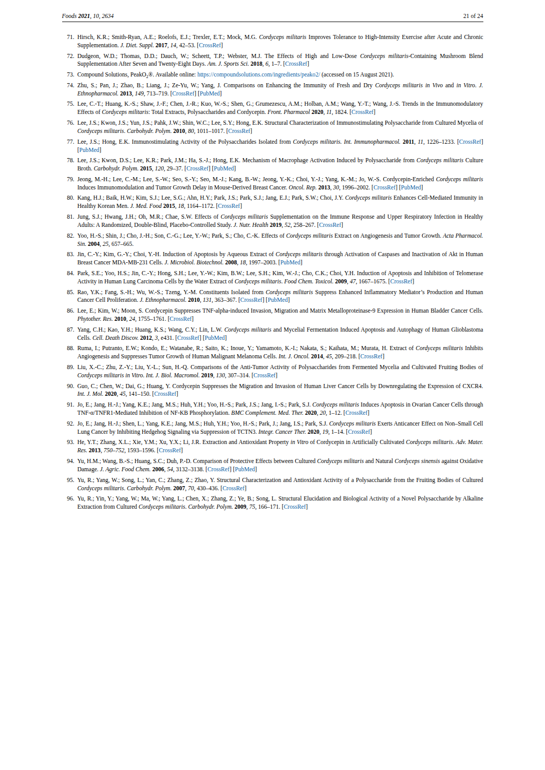Foods 2021, 10, 2634 21 of 24
Hirsch, K.R.; Smith-Ryan, A.E.; Roelofs, E.J.; Trexler, E.T.; Mock, M.G. Cordyceps militaris Improves Tolerance to High-Intensity Exercise after Acute and Chronic Supplementation. J. Diet. Suppl. 2017, 14, 42–53. [CrossRef]
Dudgeon, W.D.; Thomas, D.D.; Dauch, W.; Scheett, T.P.; Webster, M.J. The Effects of High and Low-Dose Cordyceps militaris-Containing Mushroom Blend Supplementation After Seven and Twenty-Eight Days. Am. J. Sports Sci. 2018, 6, 1–7. [CrossRef]
Compound Solutions, PeakO2®. Available online: https://compoundsolutions.com/ingredients/peako2/ (accessed on 15 August 2021).
Zhu, S.; Pan, J.; Zhao, B.; Liang, J.; Ze-Yu, W.; Yang, J. Comparisons on Enhancing the Immunity of Fresh and Dry Cordyceps militaris in Vivo and in Vitro. J. Ethnopharmacol. 2013, 149, 713–719. [CrossRef] [PubMed]
Lee, C.-T.; Huang, K.-S.; Shaw, J.-F.; Chen, J.-R.; Kuo, W.-S.; Shen, G.; Grumezescu, A.M.; Holban, A.M.; Wang, Y.-T.; Wang, J.-S. Trends in the Immunomodulatory Effects of Cordyceps militaris: Total Extracts, Polysaccharides and Cordycepin. Front. Pharmacol 2020, 11, 1824. [CrossRef]
Lee, J.S.; Kwon, J.S.; Yun, J.S.; Pahk, J.W.; Shin, W.C.; Lee, S.Y.; Hong, E.K. Structural Characterization of Immunostimulating Polysaccharide from Cultured Mycelia of Cordyceps militaris. Carbohydr. Polym. 2010, 80, 1011–1017. [CrossRef]
Lee, J.S.; Hong, E.K. Immunostimulating Activity of the Polysaccharides Isolated from Cordyceps militaris. Int. Immunopharmacol. 2011, 11, 1226–1233. [CrossRef] [PubMed]
Lee, J.S.; Kwon, D.S.; Lee, K.R.; Park, J.M.; Ha, S.-J.; Hong, E.K. Mechanism of Macrophage Activation Induced by Polysaccharide from Cordyceps militaris Culture Broth. Carbohydr. Polym. 2015, 120, 29–37. [CrossRef] [PubMed]
Jeong, M.-H.; Lee, C.-M.; Lee, S.-W.; Seo, S.-Y.; Seo, M.-J.; Kang, B.-W.; Jeong, Y.-K.; Choi, Y.-J.; Yang, K.-M.; Jo, W.-S. Cordycepin-Enriched Cordyceps militaris Induces Immunomodulation and Tumor Growth Delay in Mouse-Derived Breast Cancer. Oncol. Rep. 2013, 30, 1996–2002. [CrossRef] [PubMed]
Kang, H.J.; Baik, H.W.; Kim, S.J.; Lee, S.G.; Ahn, H.Y.; Park, J.S.; Park, S.J.; Jang, E.J.; Park, S.W.; Choi, J.Y. Cordyceps militaris Enhances Cell-Mediated Immunity in Healthy Korean Men. J. Med. Food 2015, 18, 1164–1172. [CrossRef]
Jung, S.J.; Hwang, J.H.; Oh, M.R.; Chae, S.W. Effects of Cordyceps militaris Supplementation on the Immune Response and Upper Respiratory Infection in Healthy Adults: A Randomized, Double-Blind, Placebo-Controlled Study. J. Nutr. Health 2019, 52, 258–267. [CrossRef]
Yoo, H.-S.; Shin, J.; Cho, J.-H.; Son, C.-G.; Lee, Y.-W.; Park, S.; Cho, C.-K. Effects of Cordyceps militaris Extract on Angiogenesis and Tumor Growth. Acta Pharmacol. Sin. 2004, 25, 657–665.
Jin, C.-Y.; Kim, G.-Y.; Choi, Y.-H. Induction of Apoptosis by Aqueous Extract of Cordyceps militaris through Activation of Caspases and Inactivation of Akt in Human Breast Cancer MDA-MB-231 Cells. J. Microbiol. Biotechnol. 2008, 18, 1997–2003. [PubMed]
Park, S.E.; Yoo, H.S.; Jin, C.-Y.; Hong, S.H.; Lee, Y.-W.; Kim, B.W.; Lee, S.H.; Kim, W.-J.; Cho, C.K.; Choi, Y.H. Induction of Apoptosis and Inhibition of Telomerase Activity in Human Lung Carcinoma Cells by the Water Extract of Cordyceps militaris. Food Chem. Toxicol. 2009, 47, 1667–1675. [CrossRef]
Rao, Y.K.; Fang, S.-H.; Wu, W.-S.; Tzeng, Y.-M. Constituents Isolated from Cordyceps militaris Suppress Enhanced Inflammatory Mediator’s Production and Human Cancer Cell Proliferation. J. Ethnopharmacol. 2010, 131, 363–367. [CrossRef] [PubMed]
Lee, E.; Kim, W.; Moon, S. Cordycepin Suppresses TNF-alpha-induced Invasion, Migration and Matrix Metalloproteinase-9 Expression in Human Bladder Cancer Cells. Phytother. Res. 2010, 24, 1755–1761. [CrossRef]
Yang, C.H.; Kao, Y.H.; Huang, K.S.; Wang, C.Y.; Lin, L.W. Cordyceps militaris and Mycelial Fermentation Induced Apoptosis and Autophagy of Human Glioblastoma Cells. Cell. Death Discov. 2012, 3, e431. [CrossRef] [PubMed]
Ruma, I.; Putranto, E.W.; Kondo, E.; Watanabe, R.; Saito, K.; Inoue, Y.; Yamamoto, K.-I.; Nakata, S.; Kaihata, M.; Murata, H. Extract of Cordyceps militaris Inhibits Angiogenesis and Suppresses Tumor Growth of Human Malignant Melanoma Cells. Int. J. Oncol. 2014, 45, 209–218. [CrossRef]
Liu, X.-C.; Zhu, Z.-Y.; Liu, Y.-L.; Sun, H.-Q. Comparisons of the Anti-Tumor Activity of Polysaccharides from Fermented Mycelia and Cultivated Fruiting Bodies of Cordyceps militaris in Vitro. Int. J. Biol. Macromol. 2019, 130, 307–314. [CrossRef]
Guo, C.; Chen, W.; Dai, G.; Huang, Y. Cordycepin Suppresses the Migration and Invasion of Human Liver Cancer Cells by Downregulating the Expression of CXCR4. Int. J. Mol. 2020, 45, 141–150. [CrossRef]
Jo, E.; Jang, H.-J.; Yang, K.E.; Jang, M.S.; Huh, Y.H.; Yoo, H.-S.; Park, J.S.; Jang, I.-S.; Park, S.J. Cordyceps militaris Induces Apoptosis in Ovarian Cancer Cells through TNF-α/TNFR1-Mediated Inhibition of NF-KB Phosphorylation. BMC Complement. Med. Ther. 2020, 20, 1–12. [CrossRef]
Jo, E.; Jang, H.-J.; Shen, L.; Yang, K.E.; Jang, M.S.; Huh, Y.H.; Yoo, H.-S.; Park, J.; Jang, I.S.; Park, S.J. Cordyceps militaris Exerts Anticancer Effect on Non–Small Cell Lung Cancer by Inhibiting Hedgehog Signaling via Suppression of TCTN3. Integr. Cancer Ther. 2020, 19, 1–14. [CrossRef]
He, Y.T.; Zhang, X.L.; Xie, Y.M.; Xu, Y.X.; Li, J.R. Extraction and Antioxidant Property in Vitro of Cordycepin in Artificially Cultivated Cordyceps militaris. Adv. Mater. Res. 2013, 750–752, 1593–1596. [CrossRef]
Yu, H.M.; Wang, B.-S.; Huang, S.C.; Duh, P.-D. Comparison of Protective Effects between Cultured Cordyceps militaris and Natural Cordyceps sinensis against Oxidative Damage. J. Agric. Food Chem. 2006, 54, 3132–3138. [CrossRef] [PubMed]
Yu, R.; Yang, W.; Song, L.; Yan, C.; Zhang, Z.; Zhao, Y. Structural Characterization and Antioxidant Activity of a Polysaccharide from the Fruiting Bodies of Cultured Cordyceps militaris. Carbohydr. Polym. 2007, 70, 430–436. [CrossRef]
Yu, R.; Yin, Y.; Yang, W.; Ma, W.; Yang, L.; Chen, X.; Zhang, Z.; Ye, B.; Song, L. Structural Elucidation and Biological Activity of a Novel Polysaccharide by Alkaline Extraction from Cultured Cordyceps militaris. Carbohydr. Polym. 2009, 75, 166–171. [CrossRef]